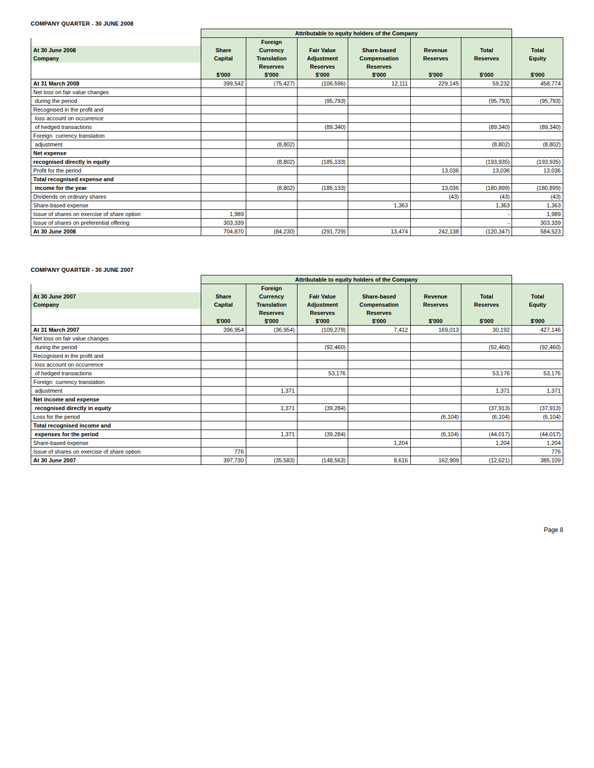COMPANY QUARTER - 30 JUNE 2008
| | Attributable to equity holders of the Company | |
| | | Foreign | | | | | |
| At 30 June 2008 | Share | Currency | Fair Value | Share-based | Revenue | Total | Total |
| Company | Capital | Translation | Adjustment | Compensation | Reserves | Reserves | Equity |
| | | Reserves | Reserves | Reserves | | | |
| | $'000 | $'000 | $'000 | $'000 | $'000 | $'000 | $'000 |
| At 31 March 2008 | 399,542 | (75,427) | (106,596) | 12,111 | 229,145 | 59,232 | 458,774 |
| Net loss on fair value changes | | | | | | | |
| during the period | | | (95,793) | | | (95,793) | (95,793) |
| Recognised in the profit and | | | | | | | |
| loss account on occurrence | | | | | | | |
| of hedged transactions | | | (89,340) | | | (89,340) | (89,340) |
| Foreign currency translation | | | | | | | |
| adjustment | | (8,802) | | | | (8,802) | (8,802) |
| Net expense | | | | | | | |
| recognised directly in equity | | (8,802) | (185,133) | | | (193,935) | (193,935) |
| Profit for the period | | | | | 13,036 | 13,036 | 13,036 |
| Total recognised expense and | | | | | | | |
| income for the year | | (8,802) | (185,133) | | 13,036 | (180,899) | (180,899) |
| Dividends on ordinary shares | | | | | (43) | (43) | (43) |
| Share-based expense | | | | 1,363 | | 1,363 | 1,363 |
| Issue of shares on exercise of share option | 1,989 | | | | | - | 1,989 |
| Issue of shares on preferential offering | 303,339 | | | | | - | 303,339 |
| At 30 June 2008 | 704,870 | (84,230) | (291,729) | 13,474 | 242,138 | (120,347) | 584,523 |
COMPANY QUARTER - 30 JUNE 2007
| | Attributable to equity holders of the Company | |
| | | Foreign | | | | | |
| At 30 June 2007 | Share | Currency | Fair Value | Share-based | Revenue | Total | Total |
| Company | Capital | Translation | Adjustment | Compensation | Reserves | Reserves | Equity |
| | | Reserves | Reserves | Reserves | | | |
| | $'000 | $'000 | $'000 | $'000 | $'000 | $'000 | $'000 |
| At 31 March 2007 | 396,954 | (36,954) | (109,279) | 7,412 | 169,013 | 30,192 | 427,146 |
| Net loss on fair value changes | | | | | | | |
| during the period | | | (92,460) | | | (92,460) | (92,460) |
| Recognised in the profit and | | | | | | | |
| loss account on occurrence | | | | | | | |
| of hedged transactions | | | 53,176 | | | 53,176 | 53,176 |
| Foreign currency translation | | | | | | | |
| adjustment | | 1,371 | | | | 1,371 | 1,371 |
| Net income and expense | | | | | | | |
| recognised directly in equity | | 1,371 | (39,284) | | | (37,913) | (37,913) |
| Loss for the period | | | | | (6,104) | (6,104) | (6,104) |
| Total recognised income and | | | | | | | |
| expenses for the period | | 1,371 | (39,284) | | (6,104) | (44,017) | (44,017) |
| Share-based expense | | | | 1,204 | | 1,204 | 1,204 |
| Issue of shares on exercise of share option | 776 | | | | | | 776 |
| At 30 June 2007 | 397,730 | (35,583) | (148,563) | 8,616 | 162,909 | (12,621) | 385,109 |
Page 8